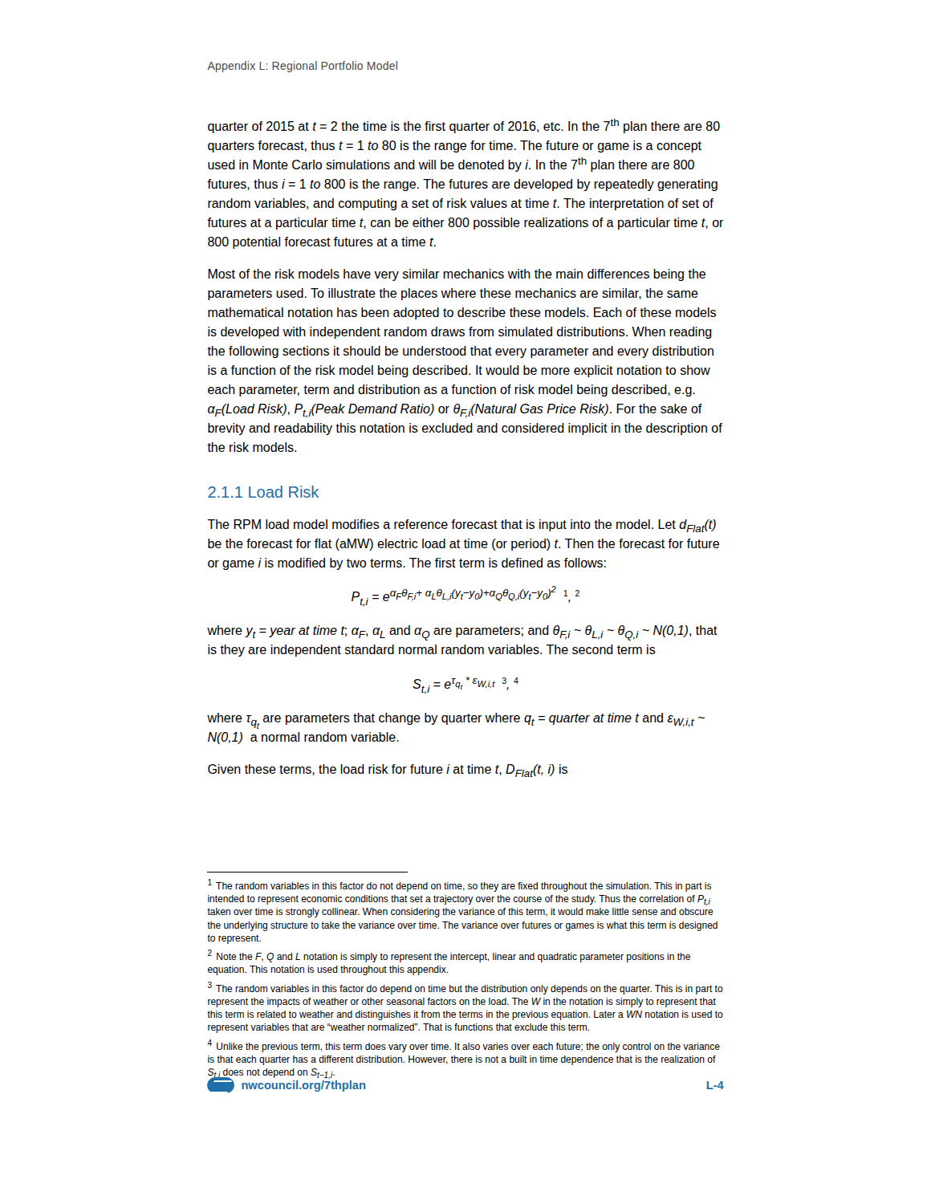Appendix L: Regional Portfolio Model
quarter of 2015 at t = 2 the time is the first quarter of 2016, etc. In the 7th plan there are 80 quarters forecast, thus t = 1 to 80 is the range for time. The future or game is a concept used in Monte Carlo simulations and will be denoted by i. In the 7th plan there are 800 futures, thus i = 1 to 800 is the range. The futures are developed by repeatedly generating random variables, and computing a set of risk values at time t. The interpretation of set of futures at a particular time t, can be either 800 possible realizations of a particular time t, or 800 potential forecast futures at a time t.
Most of the risk models have very similar mechanics with the main differences being the parameters used. To illustrate the places where these mechanics are similar, the same mathematical notation has been adopted to describe these models. Each of these models is developed with independent random draws from simulated distributions. When reading the following sections it should be understood that every parameter and every distribution is a function of the risk model being described. It would be more explicit notation to show each parameter, term and distribution as a function of risk model being described, e.g. αF(Load Risk), Pt,i(Peak Demand Ratio) or θF,i(Natural Gas Price Risk). For the sake of brevity and readability this notation is excluded and considered implicit in the description of the risk models.
2.1.1 Load Risk
The RPM load model modifies a reference forecast that is input into the model. Let dFlat(t) be the forecast for flat (aMW) electric load at time (or period) t. Then the forecast for future or game i is modified by two terms. The first term is defined as follows:
Pt,i = eαFθF,i+ αLθL,i(yt−y0)+αQθQ,i(yt−y0)2 1, 2
where yt = year at time t; αF, αL and αQ are parameters; and θF,i ~ θL,i ~ θQ,i ~ N(0,1), that is they are independent standard normal random variables. The second term is
St,i = eτqt * εW,i,t 3, 4
where τqt are parameters that change by quarter where qt = quarter at time t and εW,i,t ~ N(0,1) a normal random variable.
Given these terms, the load risk for future i at time t, DFlat(t, i) is
1 The random variables in this factor do not depend on time, so they are fixed throughout the simulation. This in part is intended to represent economic conditions that set a trajectory over the course of the study. Thus the correlation of Pt,i taken over time is strongly collinear. When considering the variance of this term, it would make little sense and obscure the underlying structure to take the variance over time. The variance over futures or games is what this term is designed to represent.
2 Note the F, Q and L notation is simply to represent the intercept, linear and quadratic parameter positions in the equation. This notation is used throughout this appendix.
3 The random variables in this factor do depend on time but the distribution only depends on the quarter. This is in part to represent the impacts of weather or other seasonal factors on the load. The W in the notation is simply to represent that this term is related to weather and distinguishes it from the terms in the previous equation. Later a WN notation is used to represent variables that are “weather normalized”. That is functions that exclude this term.
4 Unlike the previous term, this term does vary over time. It also varies over each future; the only control on the variance is that each quarter has a different distribution. However, there is not a built in time dependence that is the realization of St,i does not depend on St−1,i.
nwcouncil.org/7thplan
L-4